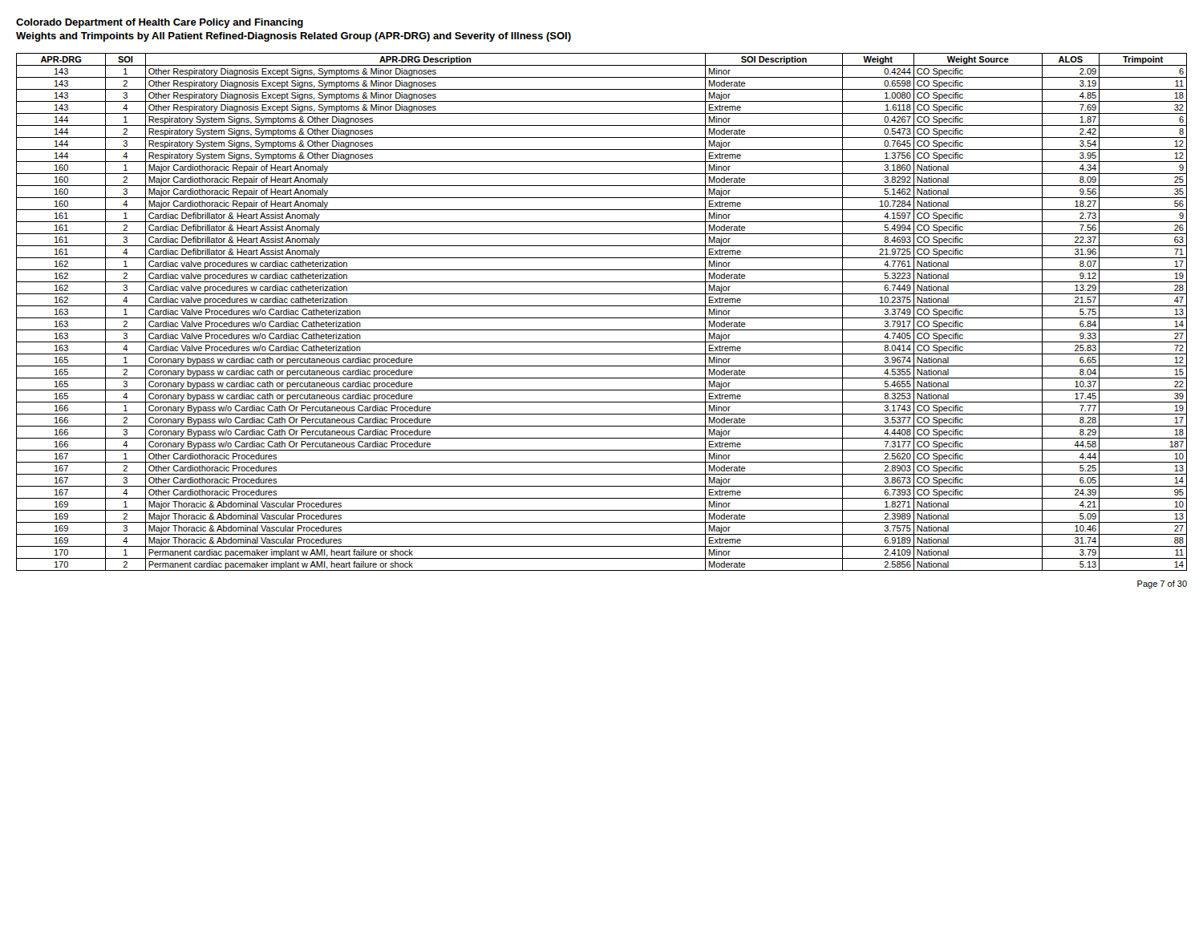Colorado Department of Health Care Policy and Financing
Weights and Trimpoints by All Patient Refined-Diagnosis Related Group (APR-DRG) and Severity of Illness (SOI)
| APR-DRG | SOI | APR-DRG Description | SOI Description | Weight | Weight Source | ALOS | Trimpoint |
| --- | --- | --- | --- | --- | --- | --- | --- |
| 143 | 1 | Other Respiratory Diagnosis Except Signs, Symptoms & Minor Diagnoses | Minor | 0.4244 | CO Specific | 2.09 | 6 |
| 143 | 2 | Other Respiratory Diagnosis Except Signs, Symptoms & Minor Diagnoses | Moderate | 0.6598 | CO Specific | 3.19 | 11 |
| 143 | 3 | Other Respiratory Diagnosis Except Signs, Symptoms & Minor Diagnoses | Major | 1.0080 | CO Specific | 4.85 | 18 |
| 143 | 4 | Other Respiratory Diagnosis Except Signs, Symptoms & Minor Diagnoses | Extreme | 1.6118 | CO Specific | 7.69 | 32 |
| 144 | 1 | Respiratory System Signs, Symptoms & Other Diagnoses | Minor | 0.4267 | CO Specific | 1.87 | 6 |
| 144 | 2 | Respiratory System Signs, Symptoms & Other Diagnoses | Moderate | 0.5473 | CO Specific | 2.42 | 8 |
| 144 | 3 | Respiratory System Signs, Symptoms & Other Diagnoses | Major | 0.7645 | CO Specific | 3.54 | 12 |
| 144 | 4 | Respiratory System Signs, Symptoms & Other Diagnoses | Extreme | 1.3756 | CO Specific | 3.95 | 12 |
| 160 | 1 | Major Cardiothoracic Repair of Heart Anomaly | Minor | 3.1860 | National | 4.34 | 9 |
| 160 | 2 | Major Cardiothoracic Repair of Heart Anomaly | Moderate | 3.8292 | National | 8.09 | 25 |
| 160 | 3 | Major Cardiothoracic Repair of Heart Anomaly | Major | 5.1462 | National | 9.56 | 35 |
| 160 | 4 | Major Cardiothoracic Repair of Heart Anomaly | Extreme | 10.7284 | National | 18.27 | 56 |
| 161 | 1 | Cardiac Defibrillator & Heart Assist Anomaly | Minor | 4.1597 | CO Specific | 2.73 | 9 |
| 161 | 2 | Cardiac Defibrillator & Heart Assist Anomaly | Moderate | 5.4994 | CO Specific | 7.56 | 26 |
| 161 | 3 | Cardiac Defibrillator & Heart Assist Anomaly | Major | 8.4693 | CO Specific | 22.37 | 63 |
| 161 | 4 | Cardiac Defibrillator & Heart Assist Anomaly | Extreme | 21.9725 | CO Specific | 31.96 | 71 |
| 162 | 1 | Cardiac valve procedures w cardiac catheterization | Minor | 4.7761 | National | 8.07 | 17 |
| 162 | 2 | Cardiac valve procedures w cardiac catheterization | Moderate | 5.3223 | National | 9.12 | 19 |
| 162 | 3 | Cardiac valve procedures w cardiac catheterization | Major | 6.7449 | National | 13.29 | 28 |
| 162 | 4 | Cardiac valve procedures w cardiac catheterization | Extreme | 10.2375 | National | 21.57 | 47 |
| 163 | 1 | Cardiac Valve Procedures w/o Cardiac Catheterization | Minor | 3.3749 | CO Specific | 5.75 | 13 |
| 163 | 2 | Cardiac Valve Procedures w/o Cardiac Catheterization | Moderate | 3.7917 | CO Specific | 6.84 | 14 |
| 163 | 3 | Cardiac Valve Procedures w/o Cardiac Catheterization | Major | 4.7405 | CO Specific | 9.33 | 27 |
| 163 | 4 | Cardiac Valve Procedures w/o Cardiac Catheterization | Extreme | 8.0414 | CO Specific | 25.83 | 72 |
| 165 | 1 | Coronary bypass w cardiac cath or percutaneous cardiac procedure | Minor | 3.9674 | National | 6.65 | 12 |
| 165 | 2 | Coronary bypass w cardiac cath or percutaneous cardiac procedure | Moderate | 4.5355 | National | 8.04 | 15 |
| 165 | 3 | Coronary bypass w cardiac cath or percutaneous cardiac procedure | Major | 5.4655 | National | 10.37 | 22 |
| 165 | 4 | Coronary bypass w cardiac cath or percutaneous cardiac procedure | Extreme | 8.3253 | National | 17.45 | 39 |
| 166 | 1 | Coronary Bypass w/o Cardiac Cath Or Percutaneous Cardiac Procedure | Minor | 3.1743 | CO Specific | 7.77 | 19 |
| 166 | 2 | Coronary Bypass w/o Cardiac Cath Or Percutaneous Cardiac Procedure | Moderate | 3.5377 | CO Specific | 8.28 | 17 |
| 166 | 3 | Coronary Bypass w/o Cardiac Cath Or Percutaneous Cardiac Procedure | Major | 4.4408 | CO Specific | 8.29 | 18 |
| 166 | 4 | Coronary Bypass w/o Cardiac Cath Or Percutaneous Cardiac Procedure | Extreme | 7.3177 | CO Specific | 44.58 | 187 |
| 167 | 1 | Other Cardiothoracic Procedures | Minor | 2.5620 | CO Specific | 4.44 | 10 |
| 167 | 2 | Other Cardiothoracic Procedures | Moderate | 2.8903 | CO Specific | 5.25 | 13 |
| 167 | 3 | Other Cardiothoracic Procedures | Major | 3.8673 | CO Specific | 6.05 | 14 |
| 167 | 4 | Other Cardiothoracic Procedures | Extreme | 6.7393 | CO Specific | 24.39 | 95 |
| 169 | 1 | Major Thoracic & Abdominal Vascular Procedures | Minor | 1.8271 | National | 4.21 | 10 |
| 169 | 2 | Major Thoracic & Abdominal Vascular Procedures | Moderate | 2.3989 | National | 5.09 | 13 |
| 169 | 3 | Major Thoracic & Abdominal Vascular Procedures | Major | 3.7575 | National | 10.46 | 27 |
| 169 | 4 | Major Thoracic & Abdominal Vascular Procedures | Extreme | 6.9189 | National | 31.74 | 88 |
| 170 | 1 | Permanent cardiac pacemaker implant w AMI, heart failure or shock | Minor | 2.4109 | National | 3.79 | 11 |
| 170 | 2 | Permanent cardiac pacemaker implant w AMI, heart failure or shock | Moderate | 2.5856 | National | 5.13 | 14 |
Page 7 of 30